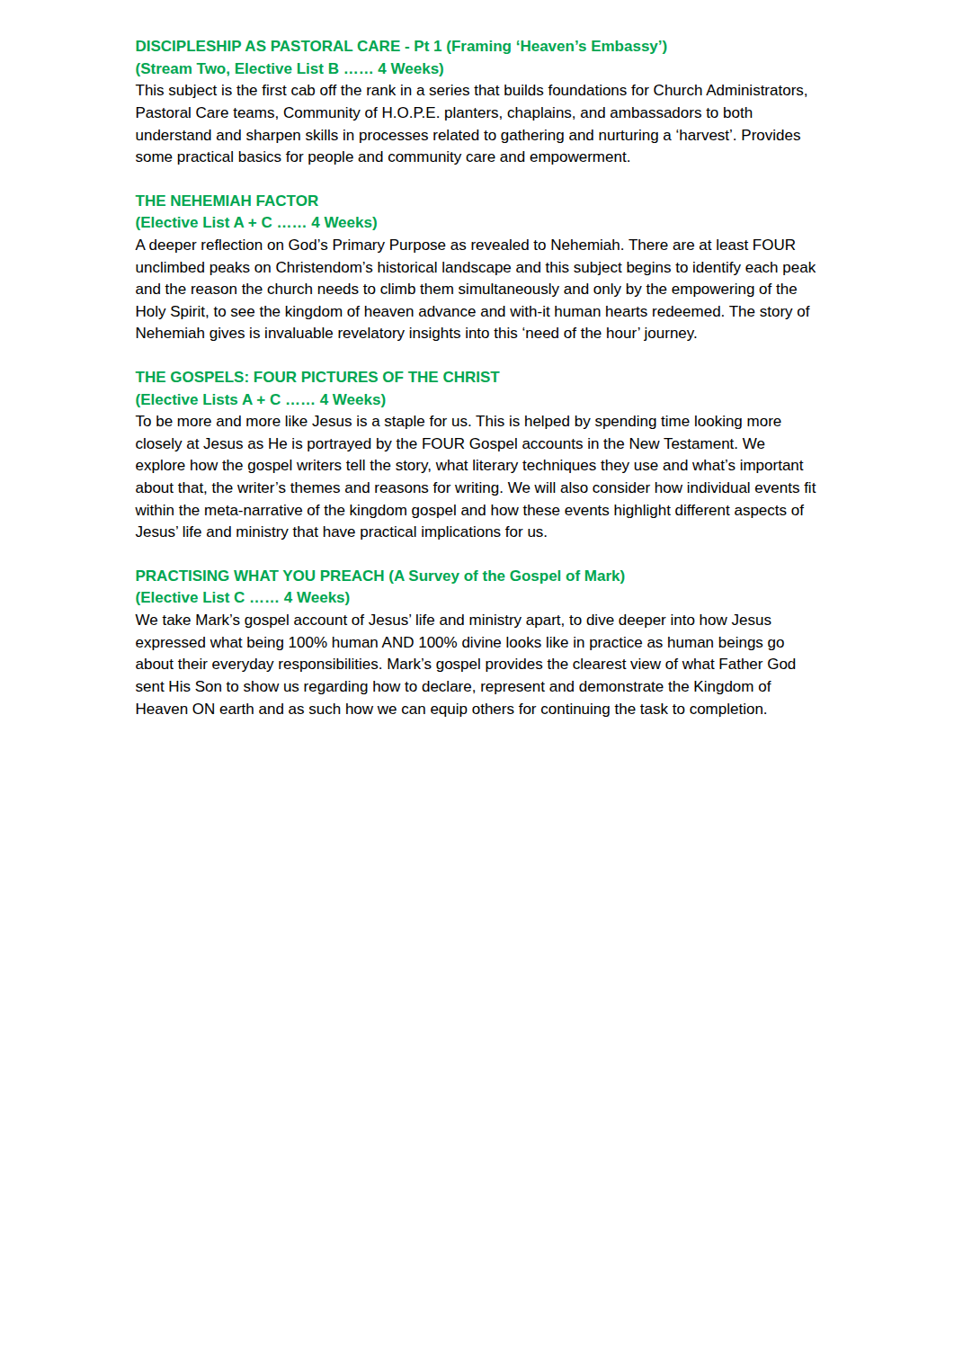DISCIPLESHIP AS PASTORAL CARE - Pt 1 (Framing ‘Heaven’s Embassy’)(Stream Two, Elective List B …… 4 Weeks)
This subject is the first cab off the rank in a series that builds foundations for Church Administrators, Pastoral Care teams, Community of H.O.P.E. planters, chaplains, and ambassadors to both understand and sharpen skills in processes related to gathering and nurturing a ‘harvest’. Provides some practical basics for people and community care and empowerment.
THE NEHEMIAH FACTOR(Elective List A + C …… 4 Weeks)
A deeper reflection on God’s Primary Purpose as revealed to Nehemiah. There are at least FOUR unclimbed peaks on Christendom’s historical landscape and this subject begins to identify each peak and the reason the church needs to climb them simultaneously and only by the empowering of the Holy Spirit, to see the kingdom of heaven advance and with-it human hearts redeemed. The story of Nehemiah gives is invaluable revelatory insights into this ‘need of the hour’ journey.
THE GOSPELS: FOUR PICTURES OF THE CHRIST(Elective Lists A + C …… 4 Weeks)
To be more and more like Jesus is a staple for us. This is helped by spending time looking more closely at Jesus as He is portrayed by the FOUR Gospel accounts in the New Testament. We explore how the gospel writers tell the story, what literary techniques they use and what’s important about that, the writer’s themes and reasons for writing. We will also consider how individual events fit within the meta-narrative of the kingdom gospel and how these events highlight different aspects of Jesus’ life and ministry that have practical implications for us.
PRACTISING WHAT YOU PREACH (A Survey of the Gospel of Mark)(Elective List C …… 4 Weeks)
We take Mark’s gospel account of Jesus’ life and ministry apart, to dive deeper into how Jesus expressed what being 100% human AND 100% divine looks like in practice as human beings go about their everyday responsibilities. Mark’s gospel provides the clearest view of what Father God sent His Son to show us regarding how to declare, represent and demonstrate the Kingdom of Heaven ON earth and as such how we can equip others for continuing the task to completion.